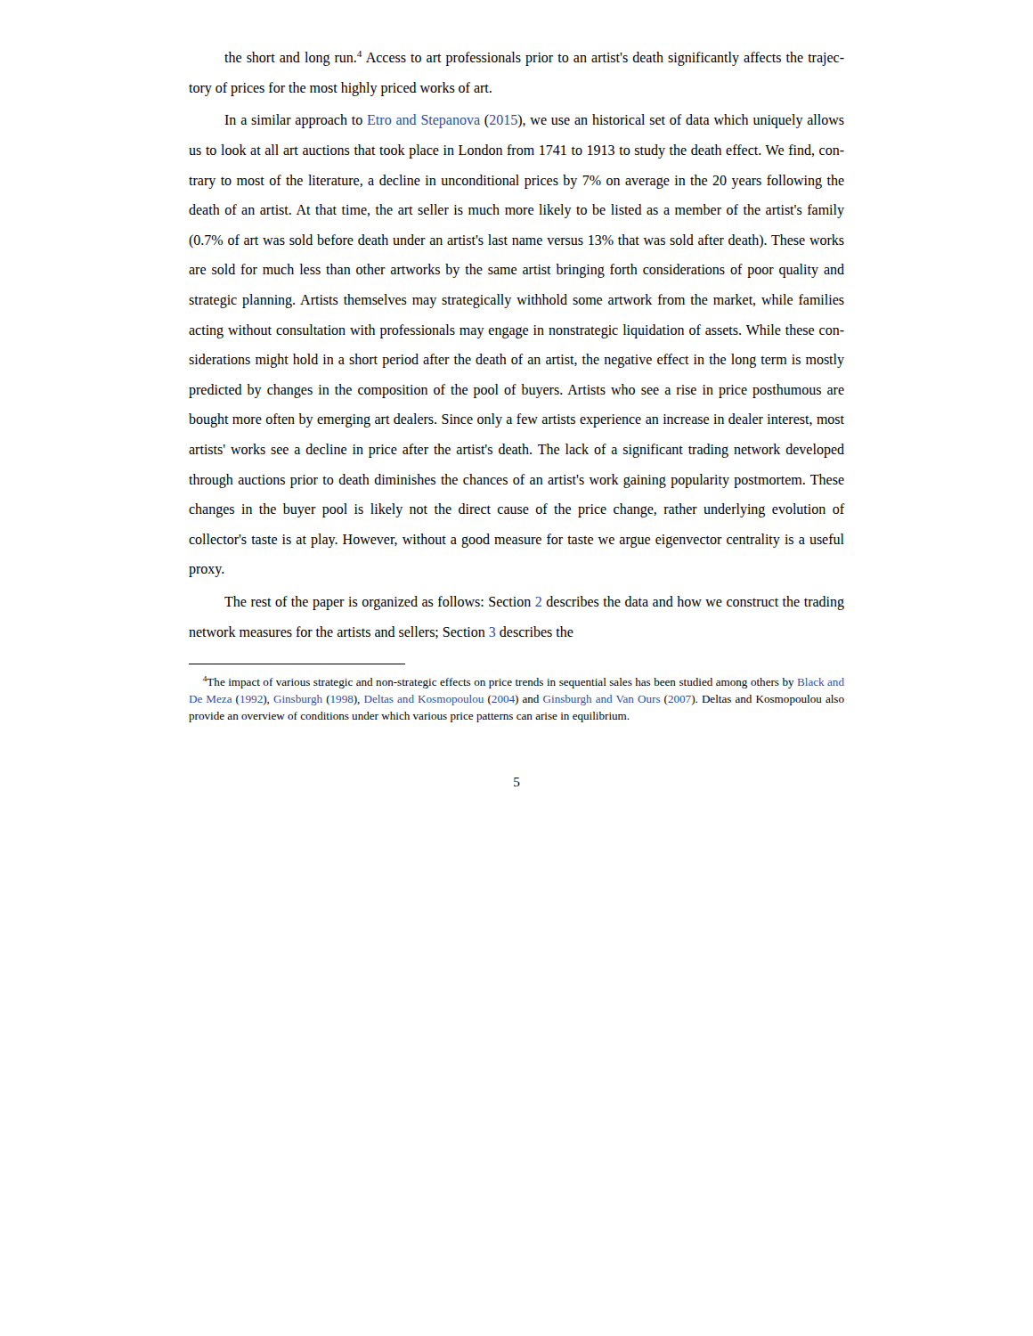the short and long run.4 Access to art professionals prior to an artist's death significantly affects the trajectory of prices for the most highly priced works of art.
In a similar approach to Etro and Stepanova (2015), we use an historical set of data which uniquely allows us to look at all art auctions that took place in London from 1741 to 1913 to study the death effect. We find, contrary to most of the literature, a decline in unconditional prices by 7% on average in the 20 years following the death of an artist. At that time, the art seller is much more likely to be listed as a member of the artist's family (0.7% of art was sold before death under an artist's last name versus 13% that was sold after death). These works are sold for much less than other artworks by the same artist bringing forth considerations of poor quality and strategic planning. Artists themselves may strategically withhold some artwork from the market, while families acting without consultation with professionals may engage in nonstrategic liquidation of assets. While these considerations might hold in a short period after the death of an artist, the negative effect in the long term is mostly predicted by changes in the composition of the pool of buyers. Artists who see a rise in price posthumous are bought more often by emerging art dealers. Since only a few artists experience an increase in dealer interest, most artists' works see a decline in price after the artist's death. The lack of a significant trading network developed through auctions prior to death diminishes the chances of an artist's work gaining popularity postmortem. These changes in the buyer pool is likely not the direct cause of the price change, rather underlying evolution of collector's taste is at play. However, without a good measure for taste we argue eigenvector centrality is a useful proxy.
The rest of the paper is organized as follows: Section 2 describes the data and how we construct the trading network measures for the artists and sellers; Section 3 describes the
4The impact of various strategic and non-strategic effects on price trends in sequential sales has been studied among others by Black and De Meza (1992), Ginsburgh (1998), Deltas and Kosmopoulou (2004) and Ginsburgh and Van Ours (2007). Deltas and Kosmopoulou also provide an overview of conditions under which various price patterns can arise in equilibrium.
5